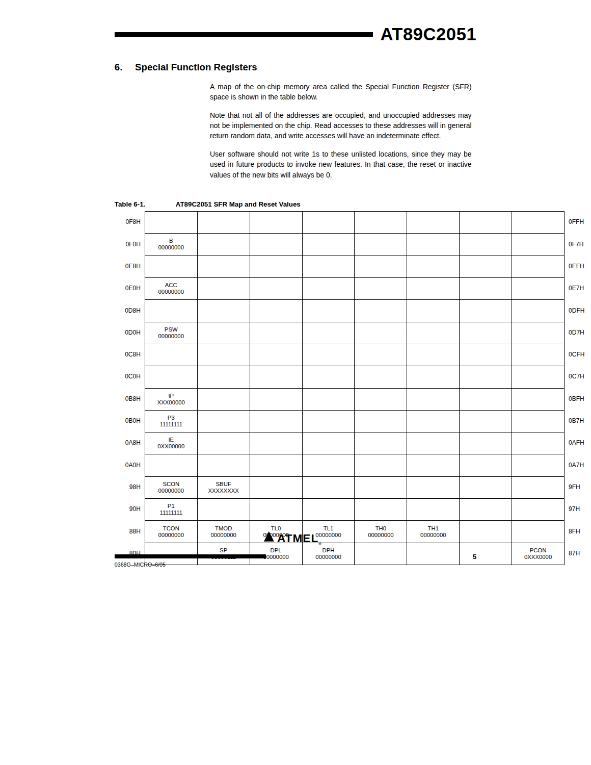AT89C2051
6. Special Function Registers
A map of the on-chip memory area called the Special Function Register (SFR) space is shown in the table below.
Note that not all of the addresses are occupied, and unoccupied addresses may not be implemented on the chip. Read accesses to these addresses will in general return random data, and write accesses will have an indeterminate effect.
User software should not write 1s to these unlisted locations, since they may be used in future products to invoke new features. In that case, the reset or inactive values of the new bits will always be 0.
Table 6-1. AT89C2051 SFR Map and Reset Values
| 0F8H | | | | | | | | | 0FFH |
| 0F0H | B 00000000 | | | | | | | | 0F7H |
| 0E8H | | | | | | | | | 0EFH |
| 0E0H | ACC 00000000 | | | | | | | | 0E7H |
| 0D8H | | | | | | | | | 0DFH |
| 0D0H | PSW 00000000 | | | | | | | | 0D7H |
| 0C8H | | | | | | | | | 0CFH |
| 0C0H | | | | | | | | | 0C7H |
| 0B8H | IP XXX00000 | | | | | | | | 0BFH |
| 0B0H | P3 11111111 | | | | | | | | 0B7H |
| 0A8H | IE 0XX00000 | | | | | | | | 0AFH |
| 0A0H | | | | | | | | | 0A7H |
| 98H | SCON 00000000 | SBUF XXXXXXXX | | | | | | | 9FH |
| 90H | P1 11111111 | | | | | | | | 97H |
| 88H | TCON 00000000 | TMOD 00000000 | TL0 00000000 | TL1 00000000 | TH0 00000000 | TH1 00000000 | | | 8FH |
| 80H | | SP 00000111 | DPL 00000000 | DPH 00000000 | | | | PCON 0XXX0000 | 87H |
ATMEL®
5
0368G–MICRO–6/05